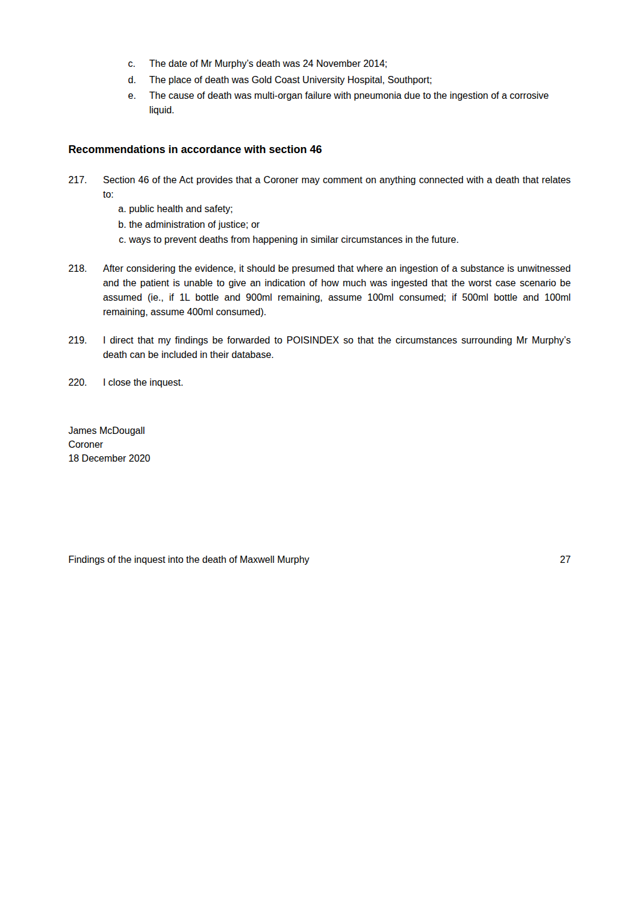c. The date of Mr Murphy’s death was 24 November 2014;
d. The place of death was Gold Coast University Hospital, Southport;
e. The cause of death was multi-organ failure with pneumonia due to the ingestion of a corrosive liquid.
Recommendations in accordance with section 46
217.
Section 46 of the Act provides that a Coroner may comment on anything connected with a death that relates to:
public health and safety;
the administration of justice; or
ways to prevent deaths from happening in similar circumstances in the future.
218.
After considering the evidence, it should be presumed that where an ingestion of a substance is unwitnessed and the patient is unable to give an indication of how much was ingested that the worst case scenario be assumed (ie., if 1L bottle and 900ml remaining, assume 100ml consumed; if 500ml bottle and 100ml remaining, assume 400ml consumed).
219.
I direct that my findings be forwarded to POISINDEX so that the circumstances surrounding Mr Murphy’s death can be included in their database.
220.
I close the inquest.
James McDougall
Coroner
18 December 2020
Findings of the inquest into the death of Maxwell Murphy 27